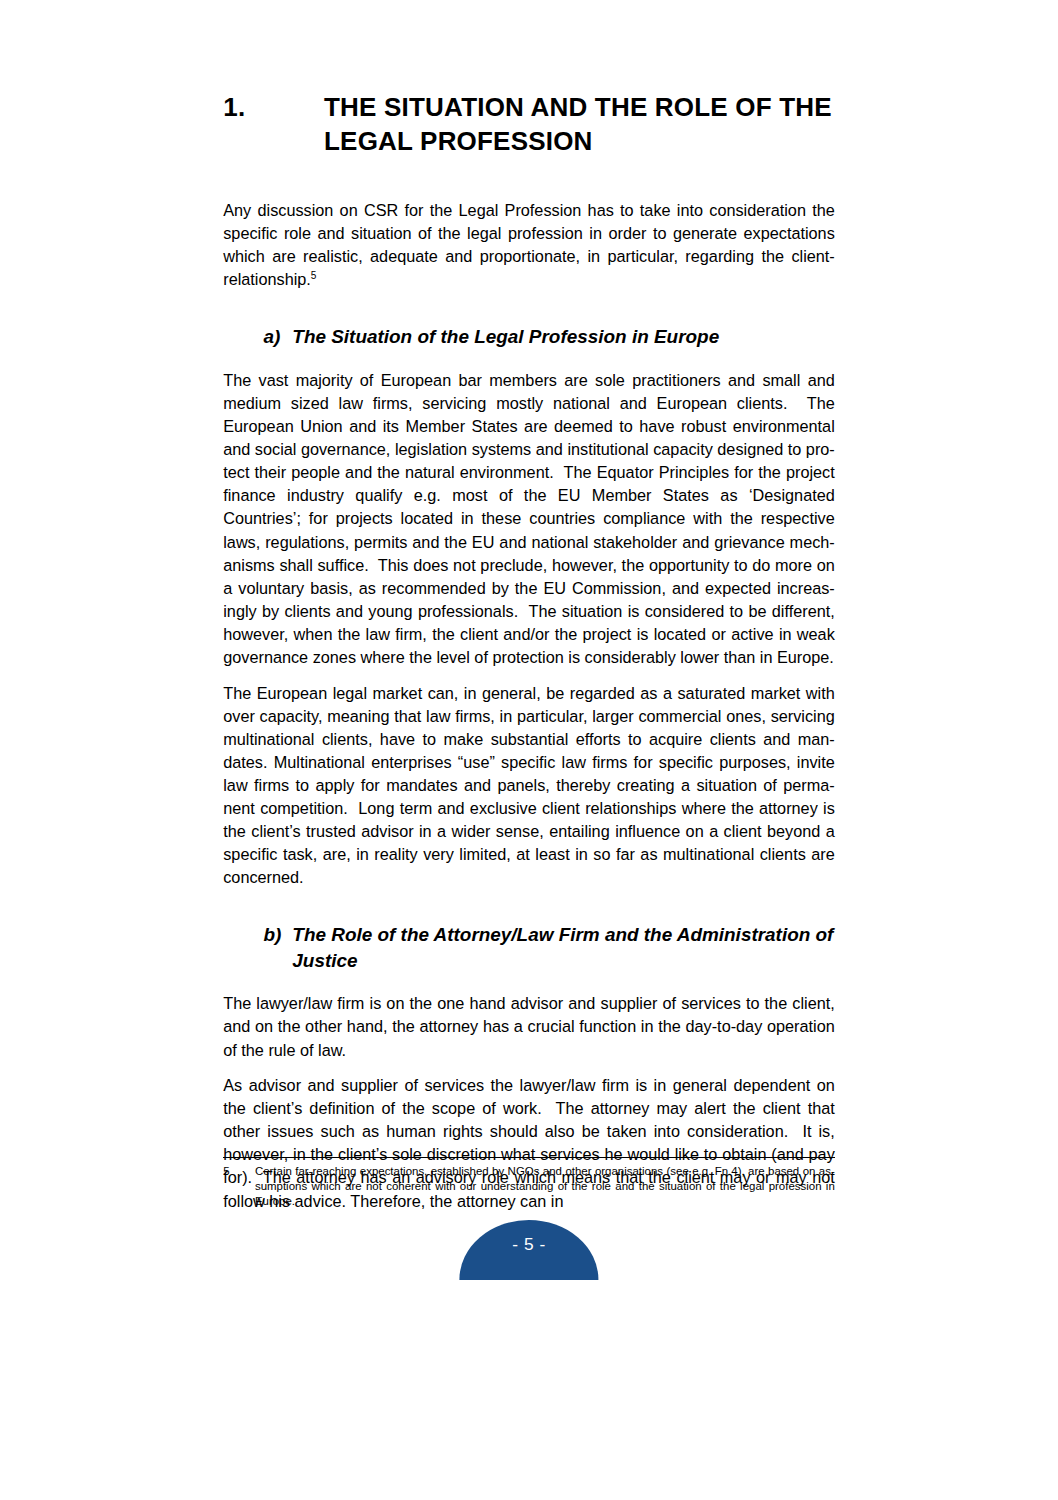1. THE SITUATION AND THE ROLE OF THE LEGAL PROFESSION
Any discussion on CSR for the Legal Profession has to take into consideration the specific role and situation of the legal profession in order to generate expectations which are realistic, adequate and proportionate, in particular, regarding the client-relationship.5
a) The Situation of the Legal Profession in Europe
The vast majority of European bar members are sole practitioners and small and medium sized law firms, servicing mostly national and European clients. The European Union and its Member States are deemed to have robust environmental and social governance, legislation systems and institutional capacity designed to protect their people and the natural environment. The Equator Principles for the project finance industry qualify e.g. most of the EU Member States as ‘Designated Countries’; for projects located in these countries compliance with the respective laws, regulations, permits and the EU and national stakeholder and grievance mechanisms shall suffice. This does not preclude, however, the opportunity to do more on a voluntary basis, as recommended by the EU Commission, and expected increasingly by clients and young professionals. The situation is considered to be different, however, when the law firm, the client and/or the project is located or active in weak governance zones where the level of protection is considerably lower than in Europe.
The European legal market can, in general, be regarded as a saturated market with over capacity, meaning that law firms, in particular, larger commercial ones, servicing multinational clients, have to make substantial efforts to acquire clients and mandates. Multinational enterprises “use” specific law firms for specific purposes, invite law firms to apply for mandates and panels, thereby creating a situation of permanent competition. Long term and exclusive client relationships where the attorney is the client’s trusted advisor in a wider sense, entailing influence on a client beyond a specific task, are, in reality very limited, at least in so far as multinational clients are concerned.
b) The Role of the Attorney/Law Firm and the Administration of Justice
The lawyer/law firm is on the one hand advisor and supplier of services to the client, and on the other hand, the attorney has a crucial function in the day-to-day operation of the rule of law.
As advisor and supplier of services the lawyer/law firm is in general dependent on the client’s definition of the scope of work. The attorney may alert the client that other issues such as human rights should also be taken into consideration. It is, however, in the client’s sole discretion what services he would like to obtain (and pay for). The attorney has an advisory role which means that the client may or may not follow his advice. Therefore, the attorney can in
5 Certain far-reaching expectations, established by NGOs and other organisations (see e.g. Fn.4), are based on assumptions which are not coherent with our understanding of the role and the situation of the legal profession in Europe.
- 5 -